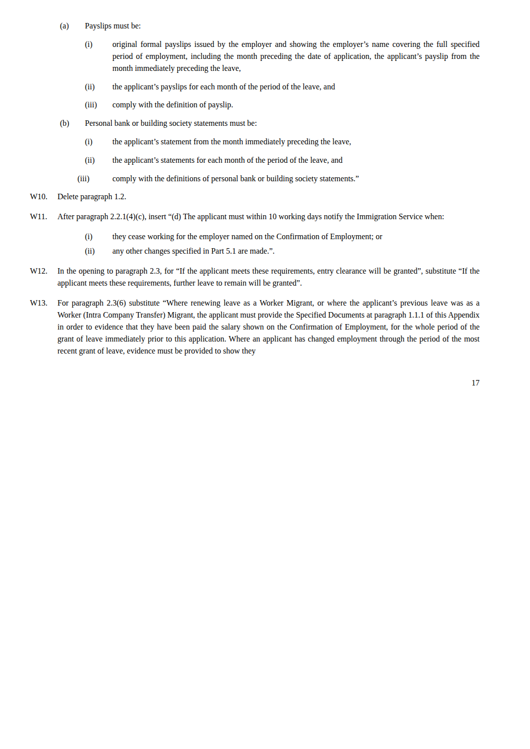(a) Payslips must be:
(i) original formal payslips issued by the employer and showing the employer’s name covering the full specified period of employment, including the month preceding the date of application, the applicant’s payslip from the month immediately preceding the leave,
(ii) the applicant’s payslips for each month of the period of the leave, and
(iii) comply with the definition of payslip.
(b) Personal bank or building society statements must be:
(i) the applicant’s statement from the month immediately preceding the leave,
(ii) the applicant’s statements for each month of the period of the leave, and
(iii) comply with the definitions of personal bank or building society statements.”
W10. Delete paragraph 1.2.
W11. After paragraph 2.2.1(4)(c), insert “(d) The applicant must within 10 working days notify the Immigration Service when:
(i) they cease working for the employer named on the Confirmation of Employment; or
(ii) any other changes specified in Part 5.1 are made.”.
W12. In the opening to paragraph 2.3, for “If the applicant meets these requirements, entry clearance will be granted”, substitute “If the applicant meets these requirements, further leave to remain will be granted”.
W13. For paragraph 2.3(6) substitute “Where renewing leave as a Worker Migrant, or where the applicant’s previous leave was as a Worker (Intra Company Transfer) Migrant, the applicant must provide the Specified Documents at paragraph 1.1.1 of this Appendix in order to evidence that they have been paid the salary shown on the Confirmation of Employment, for the whole period of the grant of leave immediately prior to this application. Where an applicant has changed employment through the period of the most recent grant of leave, evidence must be provided to show they
17